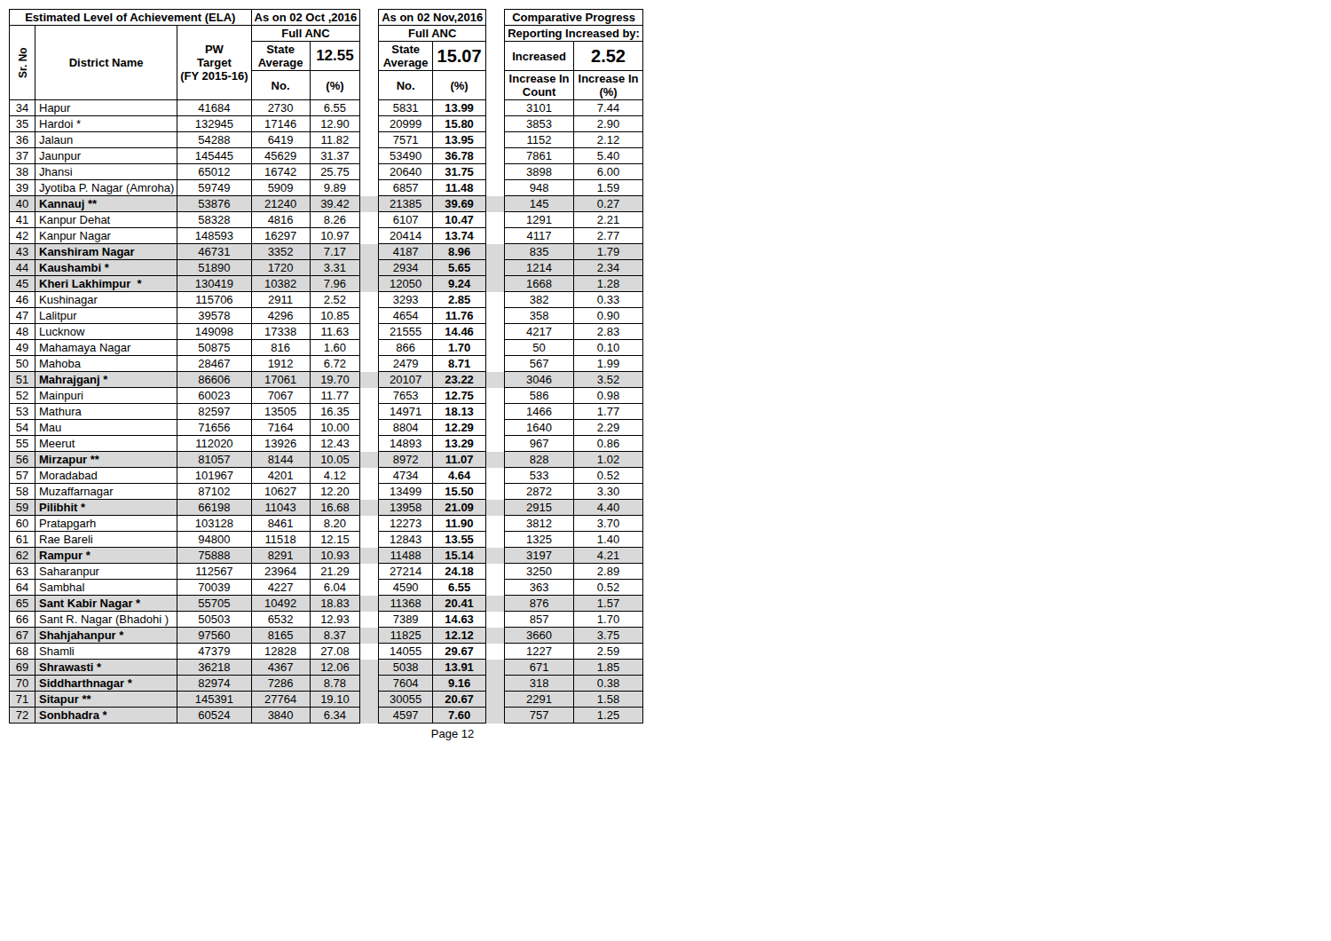| Estimated Level of Achievement (ELA) | As on 02 Oct ,2016 | | As on 02 Nov,2016 | | Comparative Progress |
| Sr. No | District Name | PW Target (FY 2015-16) | Full ANC | | Full ANC | | Reporting Increased by: |
| State Average | 12.55 | | State Average | 15.07 | | Increased | 2.52 |
| No. | (%) | | No. | (%) | | Increase In Count | Increase In (%) |
| 34 | Hapur | 41684 | 2730 | 6.55 | | 5831 | 13.99 | | 3101 | 7.44 |
| 35 | Hardoi * | 132945 | 17146 | 12.90 | | 20999 | 15.80 | | 3853 | 2.90 |
| 36 | Jalaun | 54288 | 6419 | 11.82 | | 7571 | 13.95 | | 1152 | 2.12 |
| 37 | Jaunpur | 145445 | 45629 | 31.37 | | 53490 | 36.78 | | 7861 | 5.40 |
| 38 | Jhansi | 65012 | 16742 | 25.75 | | 20640 | 31.75 | | 3898 | 6.00 |
| 39 | Jyotiba P. Nagar (Amroha) | 59749 | 5909 | 9.89 | | 6857 | 11.48 | | 948 | 1.59 |
| 40 | Kannauj ** | 53876 | 21240 | 39.42 | | 21385 | 39.69 | | 145 | 0.27 |
| 41 | Kanpur Dehat | 58328 | 4816 | 8.26 | | 6107 | 10.47 | | 1291 | 2.21 |
| 42 | Kanpur Nagar | 148593 | 16297 | 10.97 | | 20414 | 13.74 | | 4117 | 2.77 |
| 43 | Kanshiram Nagar | 46731 | 3352 | 7.17 | | 4187 | 8.96 | | 835 | 1.79 |
| 44 | Kaushambi * | 51890 | 1720 | 3.31 | | 2934 | 5.65 | | 1214 | 2.34 |
| 45 | Kheri Lakhimpur * | 130419 | 10382 | 7.96 | | 12050 | 9.24 | | 1668 | 1.28 |
| 46 | Kushinagar | 115706 | 2911 | 2.52 | | 3293 | 2.85 | | 382 | 0.33 |
| 47 | Lalitpur | 39578 | 4296 | 10.85 | | 4654 | 11.76 | | 358 | 0.90 |
| 48 | Lucknow | 149098 | 17338 | 11.63 | | 21555 | 14.46 | | 4217 | 2.83 |
| 49 | Mahamaya Nagar | 50875 | 816 | 1.60 | | 866 | 1.70 | | 50 | 0.10 |
| 50 | Mahoba | 28467 | 1912 | 6.72 | | 2479 | 8.71 | | 567 | 1.99 |
| 51 | Mahrajganj * | 86606 | 17061 | 19.70 | | 20107 | 23.22 | | 3046 | 3.52 |
| 52 | Mainpuri | 60023 | 7067 | 11.77 | | 7653 | 12.75 | | 586 | 0.98 |
| 53 | Mathura | 82597 | 13505 | 16.35 | | 14971 | 18.13 | | 1466 | 1.77 |
| 54 | Mau | 71656 | 7164 | 10.00 | | 8804 | 12.29 | | 1640 | 2.29 |
| 55 | Meerut | 112020 | 13926 | 12.43 | | 14893 | 13.29 | | 967 | 0.86 |
| 56 | Mirzapur ** | 81057 | 8144 | 10.05 | | 8972 | 11.07 | | 828 | 1.02 |
| 57 | Moradabad | 101967 | 4201 | 4.12 | | 4734 | 4.64 | | 533 | 0.52 |
| 58 | Muzaffarnagar | 87102 | 10627 | 12.20 | | 13499 | 15.50 | | 2872 | 3.30 |
| 59 | Pilibhit * | 66198 | 11043 | 16.68 | | 13958 | 21.09 | | 2915 | 4.40 |
| 60 | Pratapgarh | 103128 | 8461 | 8.20 | | 12273 | 11.90 | | 3812 | 3.70 |
| 61 | Rae Bareli | 94800 | 11518 | 12.15 | | 12843 | 13.55 | | 1325 | 1.40 |
| 62 | Rampur * | 75888 | 8291 | 10.93 | | 11488 | 15.14 | | 3197 | 4.21 |
| 63 | Saharanpur | 112567 | 23964 | 21.29 | | 27214 | 24.18 | | 3250 | 2.89 |
| 64 | Sambhal | 70039 | 4227 | 6.04 | | 4590 | 6.55 | | 363 | 0.52 |
| 65 | Sant Kabir Nagar * | 55705 | 10492 | 18.83 | | 11368 | 20.41 | | 876 | 1.57 |
| 66 | Sant R. Nagar (Bhadohi ) | 50503 | 6532 | 12.93 | | 7389 | 14.63 | | 857 | 1.70 |
| 67 | Shahjahanpur * | 97560 | 8165 | 8.37 | | 11825 | 12.12 | | 3660 | 3.75 |
| 68 | Shamli | 47379 | 12828 | 27.08 | | 14055 | 29.67 | | 1227 | 2.59 |
| 69 | Shrawasti * | 36218 | 4367 | 12.06 | | 5038 | 13.91 | | 671 | 1.85 |
| 70 | Siddharthnagar * | 82974 | 7286 | 8.78 | | 7604 | 9.16 | | 318 | 0.38 |
| 71 | Sitapur ** | 145391 | 27764 | 19.10 | | 30055 | 20.67 | | 2291 | 1.58 |
| 72 | Sonbhadra * | 60524 | 3840 | 6.34 | | 4597 | 7.60 | | 757 | 1.25 |
Page 12